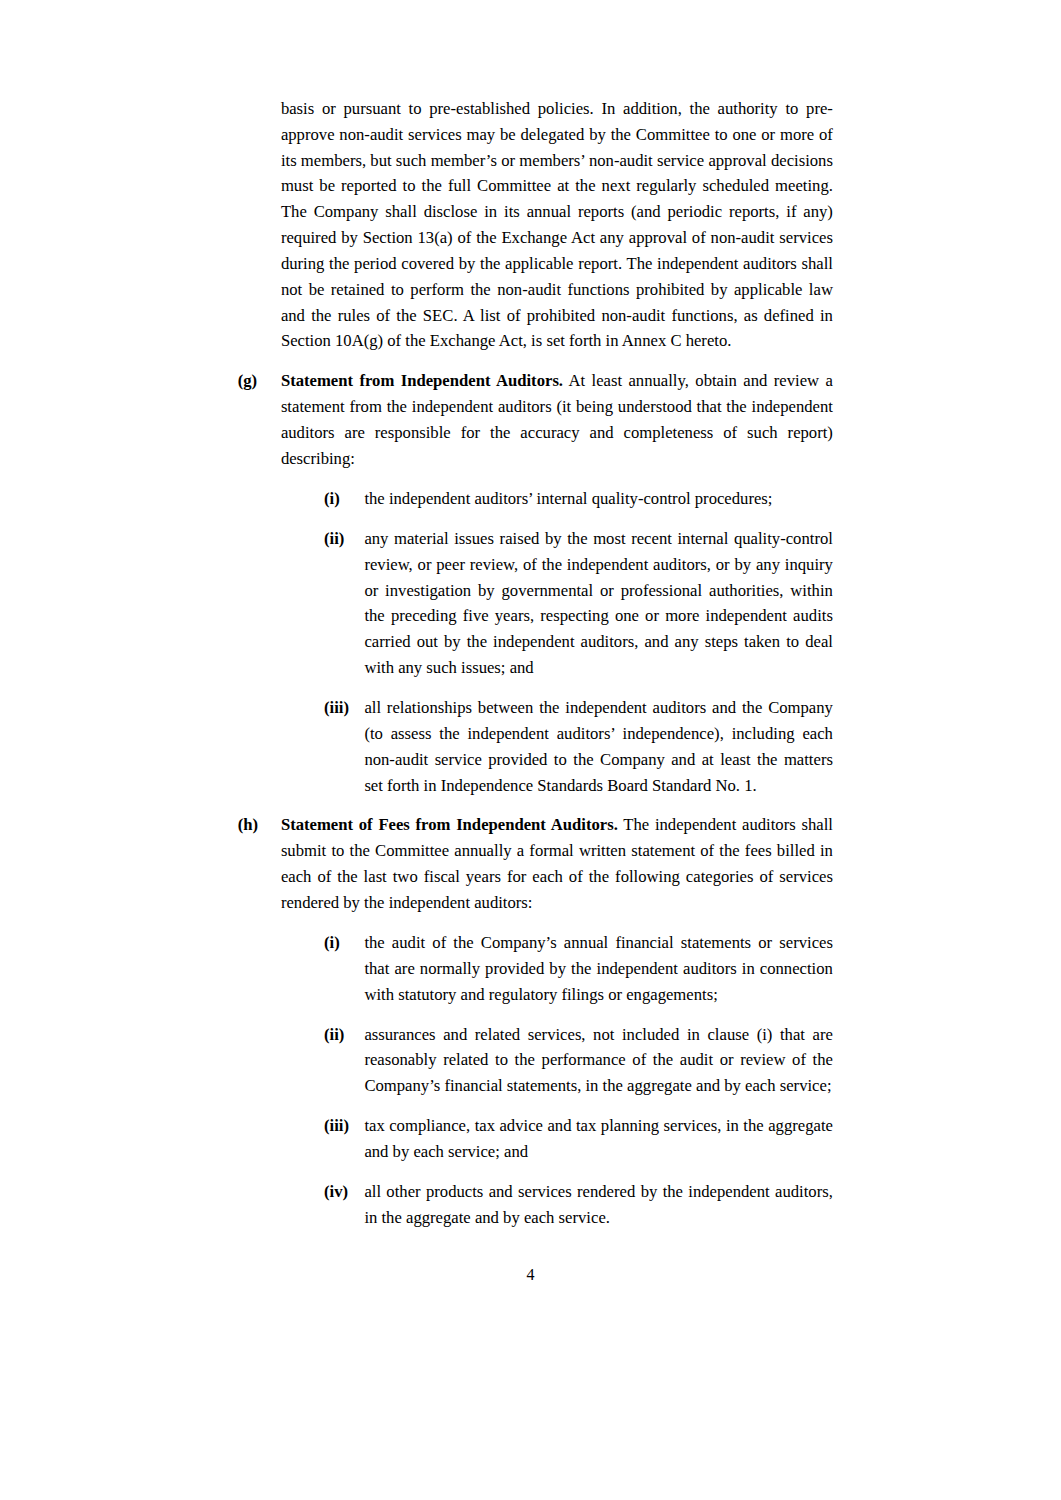basis or pursuant to pre-established policies. In addition, the authority to pre-approve non-audit services may be delegated by the Committee to one or more of its members, but such member’s or members’ non-audit service approval decisions must be reported to the full Committee at the next regularly scheduled meeting. The Company shall disclose in its annual reports (and periodic reports, if any) required by Section 13(a) of the Exchange Act any approval of non-audit services during the period covered by the applicable report. The independent auditors shall not be retained to perform the non-audit functions prohibited by applicable law and the rules of the SEC. A list of prohibited non-audit functions, as defined in Section 10A(g) of the Exchange Act, is set forth in Annex C hereto.
(g)
Statement from Independent Auditors. At least annually, obtain and review a statement from the independent auditors (it being understood that the independent auditors are responsible for the accuracy and completeness of such report) describing:
(i)
the independent auditors’ internal quality-control procedures;
(ii)
any material issues raised by the most recent internal quality-control review, or peer review, of the independent auditors, or by any inquiry or investigation by governmental or professional authorities, within the preceding five years, respecting one or more independent audits carried out by the independent auditors, and any steps taken to deal with any such issues; and
(iii)
all relationships between the independent auditors and the Company (to assess the independent auditors’ independence), including each non-audit service provided to the Company and at least the matters set forth in Independence Standards Board Standard No. 1.
(h)
Statement of Fees from Independent Auditors. The independent auditors shall submit to the Committee annually a formal written statement of the fees billed in each of the last two fiscal years for each of the following categories of services rendered by the independent auditors:
(i)
the audit of the Company’s annual financial statements or services that are normally provided by the independent auditors in connection with statutory and regulatory filings or engagements;
(ii)
assurances and related services, not included in clause (i) that are reasonably related to the performance of the audit or review of the Company’s financial statements, in the aggregate and by each service;
(iii)
tax compliance, tax advice and tax planning services, in the aggregate and by each service; and
(iv)
all other products and services rendered by the independent auditors, in the aggregate and by each service.
4